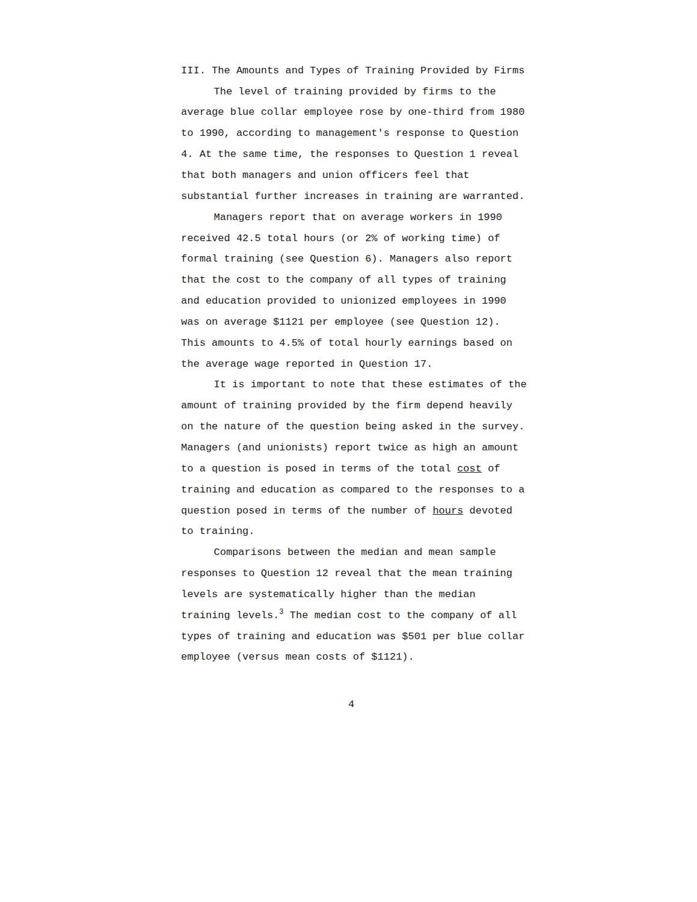III. The Amounts and Types of Training Provided by Firms
The level of training provided by firms to the average blue collar employee rose by one-third from 1980 to 1990, according to management's response to Question 4. At the same time, the responses to Question 1 reveal that both managers and union officers feel that substantial further increases in training are warranted.
Managers report that on average workers in 1990 received 42.5 total hours (or 2% of working time) of formal training (see Question 6). Managers also report that the cost to the company of all types of training and education provided to unionized employees in 1990 was on average $1121 per employee (see Question 12). This amounts to 4.5% of total hourly earnings based on the average wage reported in Question 17.
It is important to note that these estimates of the amount of training provided by the firm depend heavily on the nature of the question being asked in the survey. Managers (and unionists) report twice as high an amount to a question is posed in terms of the total cost of training and education as compared to the responses to a question posed in terms of the number of hours devoted to training.
Comparisons between the median and mean sample responses to Question 12 reveal that the mean training levels are systematically higher than the median training levels.3 The median cost to the company of all types of training and education was $501 per blue collar employee (versus mean costs of $1121).
4